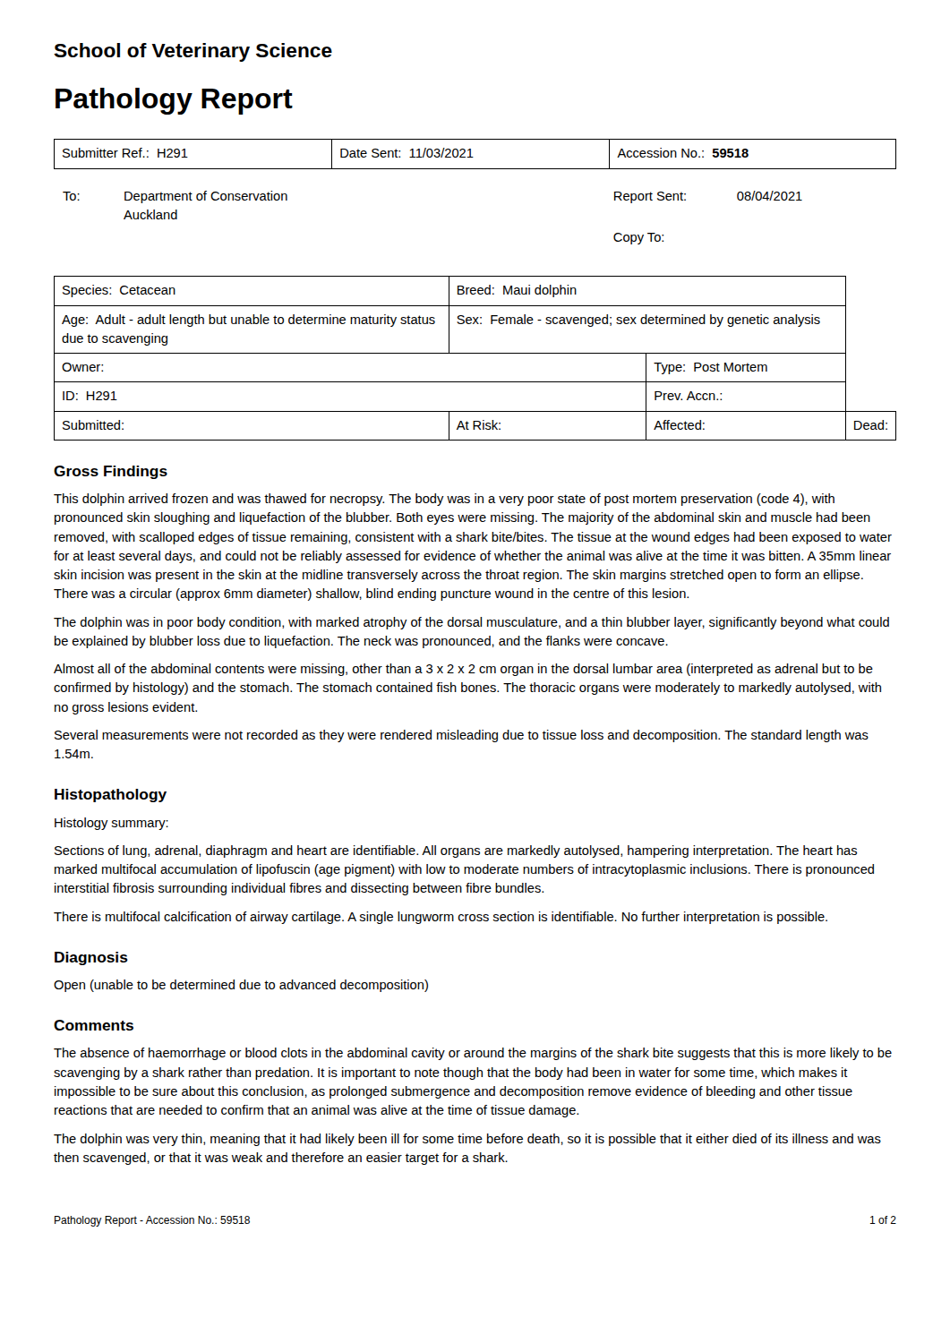School of Veterinary Science
Pathology Report
| Submitter Ref.: H291 | Date Sent: 11/03/2021 | Accession No.: 59518 |
| To: | Department of Conservation Auckland | | Report Sent: | 08/04/2021 |
| | | | Copy To: | |
| Species: Cetacean | Breed: Maui dolphin |
| Age: Adult - adult length but unable to determine maturity status due to scavenging | Sex: Female - scavenged; sex determined by genetic analysis |
| Owner: | Type: Post Mortem |
| ID: H291 | Prev. Accn.: |
| Submitted: | At Risk: | Affected: | Dead: |
Gross Findings
This dolphin arrived frozen and was thawed for necropsy. The body was in a very poor state of post mortem preservation (code 4), with pronounced skin sloughing and liquefaction of the blubber. Both eyes were missing. The majority of the abdominal skin and muscle had been removed, with scalloped edges of tissue remaining, consistent with a shark bite/bites. The tissue at the wound edges had been exposed to water for at least several days, and could not be reliably assessed for evidence of whether the animal was alive at the time it was bitten. A 35mm linear skin incision was present in the skin at the midline transversely across the throat region. The skin margins stretched open to form an ellipse. There was a circular (approx 6mm diameter) shallow, blind ending puncture wound in the centre of this lesion.
The dolphin was in poor body condition, with marked atrophy of the dorsal musculature, and a thin blubber layer, significantly beyond what could be explained by blubber loss due to liquefaction. The neck was pronounced, and the flanks were concave.
Almost all of the abdominal contents were missing, other than a 3 x 2 x 2 cm organ in the dorsal lumbar area (interpreted as adrenal but to be confirmed by histology) and the stomach. The stomach contained fish bones. The thoracic organs were moderately to markedly autolysed, with no gross lesions evident.
Several measurements were not recorded as they were rendered misleading due to tissue loss and decomposition. The standard length was 1.54m.
Histopathology
Histology summary:
Sections of lung, adrenal, diaphragm and heart are identifiable. All organs are markedly autolysed, hampering interpretation. The heart has marked multifocal accumulation of lipofuscin (age pigment) with low to moderate numbers of intracytoplasmic inclusions. There is pronounced interstitial fibrosis surrounding individual fibres and dissecting between fibre bundles.
There is multifocal calcification of airway cartilage. A single lungworm cross section is identifiable. No further interpretation is possible.
Diagnosis
Open (unable to be determined due to advanced decomposition)
Comments
The absence of haemorrhage or blood clots in the abdominal cavity or around the margins of the shark bite suggests that this is more likely to be scavenging by a shark rather than predation. It is important to note though that the body had been in water for some time, which makes it impossible to be sure about this conclusion, as prolonged submergence and decomposition remove evidence of bleeding and other tissue reactions that are needed to confirm that an animal was alive at the time of tissue damage.
The dolphin was very thin, meaning that it had likely been ill for some time before death, so it is possible that it either died of its illness and was then scavenged, or that it was weak and therefore an easier target for a shark.
Pathology Report - Accession No.: 59518 1 of 2